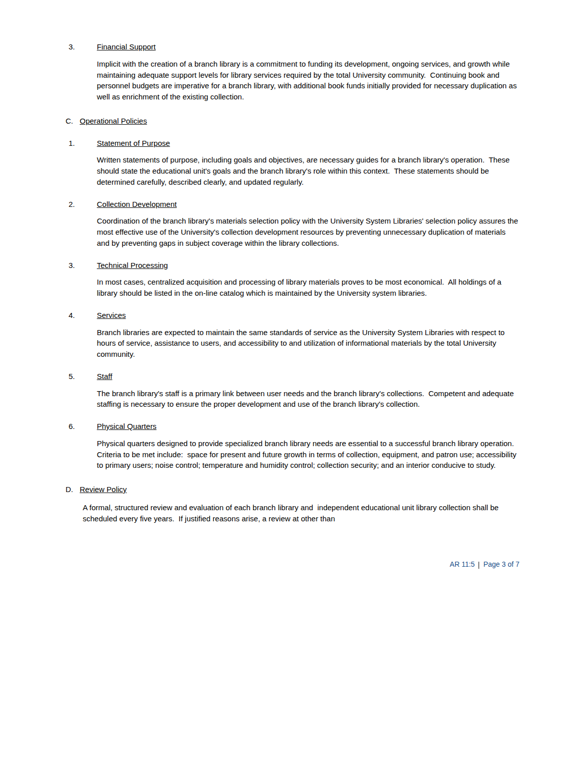3. Financial Support
Implicit with the creation of a branch library is a commitment to funding its development, ongoing services, and growth while maintaining adequate support levels for library services required by the total University community. Continuing book and personnel budgets are imperative for a branch library, with additional book funds initially provided for necessary duplication as well as enrichment of the existing collection.
C. Operational Policies
1. Statement of Purpose
Written statements of purpose, including goals and objectives, are necessary guides for a branch library's operation. These should state the educational unit's goals and the branch library's role within this context. These statements should be determined carefully, described clearly, and updated regularly.
2. Collection Development
Coordination of the branch library's materials selection policy with the University System Libraries' selection policy assures the most effective use of the University's collection development resources by preventing unnecessary duplication of materials and by preventing gaps in subject coverage within the library collections.
3. Technical Processing
In most cases, centralized acquisition and processing of library materials proves to be most economical. All holdings of a library should be listed in the on-line catalog which is maintained by the University system libraries.
4. Services
Branch libraries are expected to maintain the same standards of service as the University System Libraries with respect to hours of service, assistance to users, and accessibility to and utilization of informational materials by the total University community.
5. Staff
The branch library's staff is a primary link between user needs and the branch library's collections. Competent and adequate staffing is necessary to ensure the proper development and use of the branch library's collection.
6. Physical Quarters
Physical quarters designed to provide specialized branch library needs are essential to a successful branch library operation. Criteria to be met include: space for present and future growth in terms of collection, equipment, and patron use; accessibility to primary users; noise control; temperature and humidity control; collection security; and an interior conducive to study.
D. Review Policy
A formal, structured review and evaluation of each branch library and independent educational unit library collection shall be scheduled every five years. If justified reasons arise, a review at other than
AR 11:5 Page 3 of 7